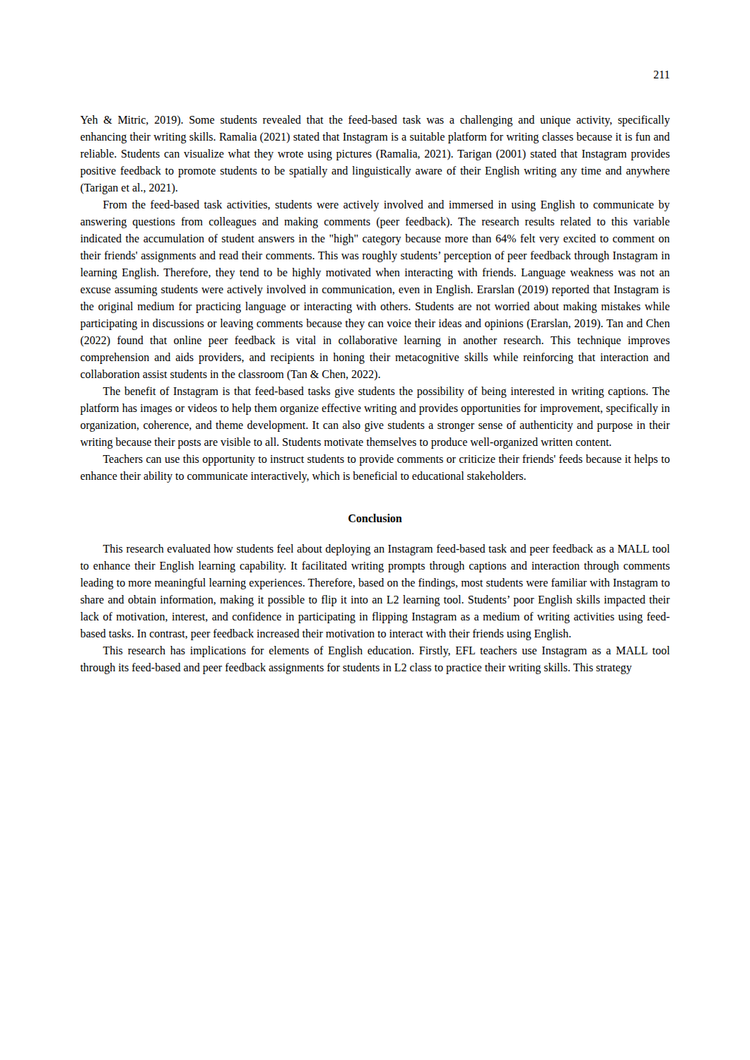211
Yeh & Mitric, 2019). Some students revealed that the feed-based task was a challenging and unique activity, specifically enhancing their writing skills. Ramalia (2021) stated that Instagram is a suitable platform for writing classes because it is fun and reliable. Students can visualize what they wrote using pictures (Ramalia, 2021). Tarigan (2001) stated that Instagram provides positive feedback to promote students to be spatially and linguistically aware of their English writing any time and anywhere (Tarigan et al., 2021).
From the feed-based task activities, students were actively involved and immersed in using English to communicate by answering questions from colleagues and making comments (peer feedback). The research results related to this variable indicated the accumulation of student answers in the "high" category because more than 64% felt very excited to comment on their friends' assignments and read their comments. This was roughly students’ perception of peer feedback through Instagram in learning English. Therefore, they tend to be highly motivated when interacting with friends. Language weakness was not an excuse assuming students were actively involved in communication, even in English. Erarslan (2019) reported that Instagram is the original medium for practicing language or interacting with others. Students are not worried about making mistakes while participating in discussions or leaving comments because they can voice their ideas and opinions (Erarslan, 2019). Tan and Chen (2022) found that online peer feedback is vital in collaborative learning in another research. This technique improves comprehension and aids providers, and recipients in honing their metacognitive skills while reinforcing that interaction and collaboration assist students in the classroom (Tan & Chen, 2022).
The benefit of Instagram is that feed-based tasks give students the possibility of being interested in writing captions. The platform has images or videos to help them organize effective writing and provides opportunities for improvement, specifically in organization, coherence, and theme development. It can also give students a stronger sense of authenticity and purpose in their writing because their posts are visible to all. Students motivate themselves to produce well-organized written content.
Teachers can use this opportunity to instruct students to provide comments or criticize their friends' feeds because it helps to enhance their ability to communicate interactively, which is beneficial to educational stakeholders.
Conclusion
This research evaluated how students feel about deploying an Instagram feed-based task and peer feedback as a MALL tool to enhance their English learning capability. It facilitated writing prompts through captions and interaction through comments leading to more meaningful learning experiences. Therefore, based on the findings, most students were familiar with Instagram to share and obtain information, making it possible to flip it into an L2 learning tool. Students’ poor English skills impacted their lack of motivation, interest, and confidence in participating in flipping Instagram as a medium of writing activities using feed-based tasks. In contrast, peer feedback increased their motivation to interact with their friends using English.
This research has implications for elements of English education. Firstly, EFL teachers use Instagram as a MALL tool through its feed-based and peer feedback assignments for students in L2 class to practice their writing skills. This strategy